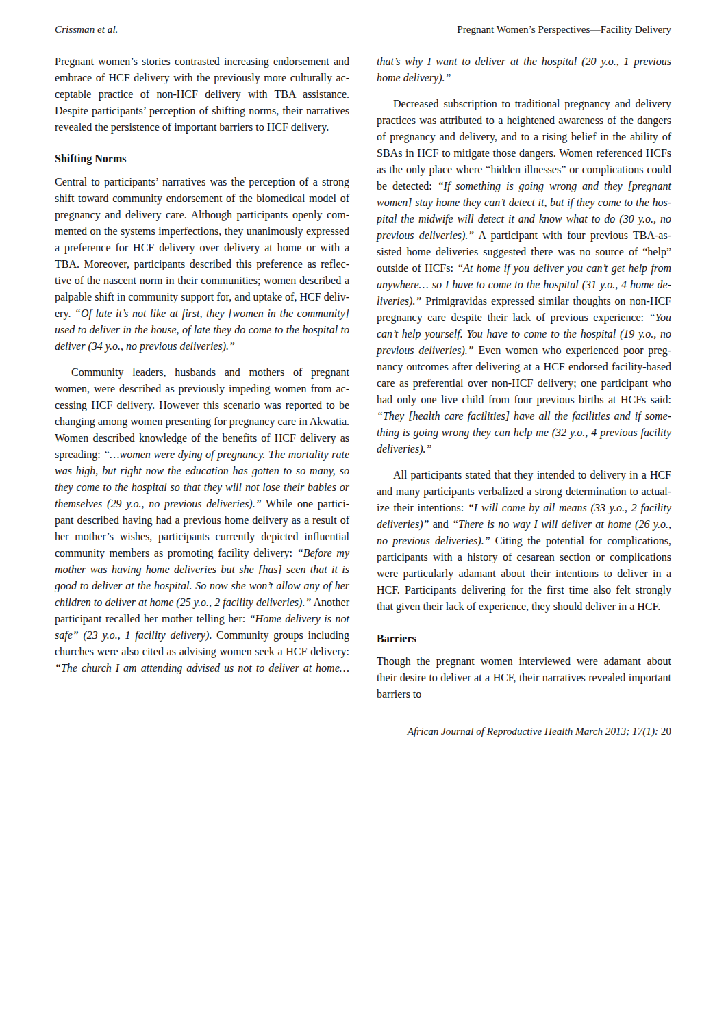Crissman et al.
Pregnant Women’s Perspectives—Facility Delivery
Pregnant women’s stories contrasted increasing endorsement and embrace of HCF delivery with the previously more culturally acceptable practice of non-HCF delivery with TBA assistance. Despite participants’ perception of shifting norms, their narratives revealed the persistence of important barriers to HCF delivery.
Shifting Norms
Central to participants’ narratives was the perception of a strong shift toward community endorsement of the biomedical model of pregnancy and delivery care. Although participants openly commented on the systems imperfections, they unanimously expressed a preference for HCF delivery over delivery at home or with a TBA. Moreover, participants described this preference as reflective of the nascent norm in their communities; women described a palpable shift in community support for, and uptake of, HCF delivery. Of late it’s not like at first, they [women in the community] used to deliver in the house, of late they do come to the hospital to deliver (34 y.o., no previous deliveries).
Community leaders, husbands and mothers of pregnant women, were described as previously impeding women from accessing HCF delivery. However this scenario was reported to be changing among women presenting for pregnancy care in Akwatia. Women described knowledge of the benefits of HCF delivery as spreading: …women were dying of pregnancy. The mortality rate was high, but right now the education has gotten to so many, so they come to the hospital so that they will not lose their babies or themselves (29 y.o., no previous deliveries). While one participant described having had a previous home delivery as a result of her mother’s wishes, participants currently depicted influential community members as promoting facility delivery: Before my mother was having home deliveries but she [has] seen that it is good to deliver at the hospital. So now she won’t allow any of her children to deliver at home (25 y.o., 2 facility deliveries). Another participant recalled her mother telling her: Home delivery is not safe (23 y.o., 1 facility delivery). Community groups including churches were also cited as advising women seek a HCF delivery: The church I am attending advised us not to deliver at home… that’s why I want to deliver at the hospital (20 y.o., 1 previous home delivery).
Decreased subscription to traditional pregnancy and delivery practices was attributed to a heightened awareness of the dangers of pregnancy and delivery, and to a rising belief in the ability of SBAs in HCF to mitigate those dangers. Women referenced HCFs as the only place where “hidden illnesses” or complications could be detected: If something is going wrong and they [pregnant women] stay home they can’t detect it, but if they come to the hospital the midwife will detect it and know what to do (30 y.o., no previous deliveries). A participant with four previous TBA-assisted home deliveries suggested there was no source of “help” outside of HCFs: At home if you deliver you can’t get help from anywhere… so I have to come to the hospital (31 y.o., 4 home deliveries). Primigravidas expressed similar thoughts on non-HCF pregnancy care despite their lack of previous experience: You can’t help yourself. You have to come to the hospital (19 y.o., no previous deliveries). Even women who experienced poor pregnancy outcomes after delivering at a HCF endorsed facility-based care as preferential over non-HCF delivery; one participant who had only one live child from four previous births at HCFs said: They [health care facilities] have all the facilities and if something is going wrong they can help me (32 y.o., 4 previous facility deliveries).
All participants stated that they intended to delivery in a HCF and many participants verbalized a strong determination to actualize their intentions: I will come by all means (33 y.o., 2 facility deliveries) and There is no way I will deliver at home (26 y.o., no previous deliveries). Citing the potential for complications, participants with a history of cesarean section or complications were particularly adamant about their intentions to deliver in a HCF. Participants delivering for the first time also felt strongly that given their lack of experience, they should deliver in a HCF.
Barriers
Though the pregnant women interviewed were adamant about their desire to deliver at a HCF, their narratives revealed important barriers to
African Journal of Reproductive Health March 2013; 17(1): 20